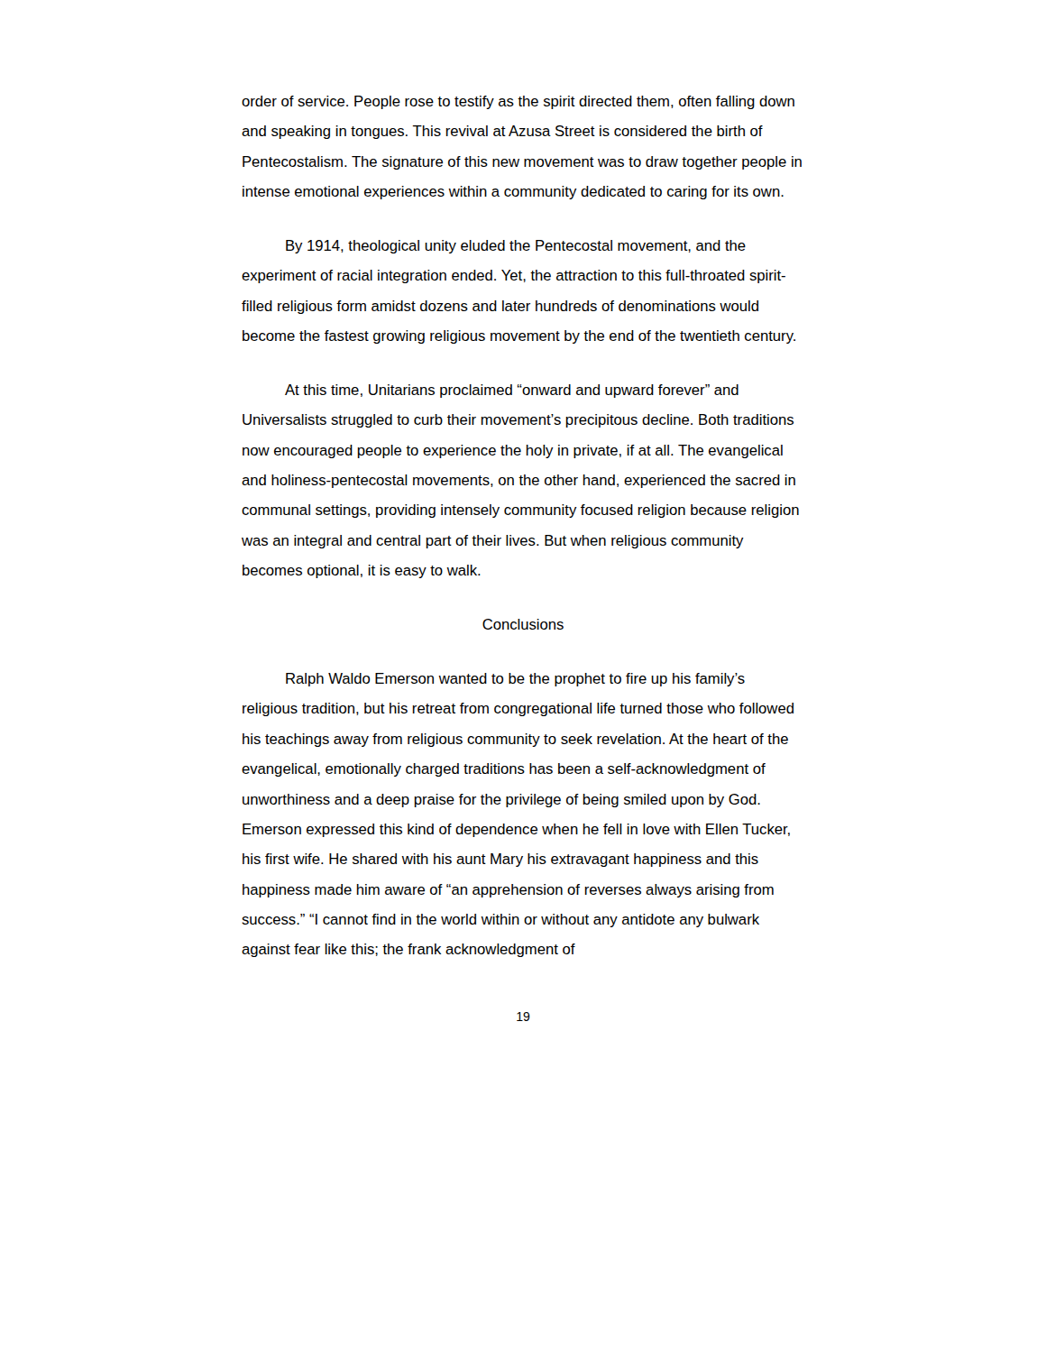order of service. People rose to testify as the spirit directed them, often falling down and speaking in tongues. This revival at Azusa Street is considered the birth of Pentecostalism. The signature of this new movement was to draw together people in intense emotional experiences within a community dedicated to caring for its own.
By 1914, theological unity eluded the Pentecostal movement, and the experiment of racial integration ended. Yet, the attraction to this full-throated spirit-filled religious form amidst dozens and later hundreds of denominations would become the fastest growing religious movement by the end of the twentieth century.
At this time, Unitarians proclaimed “onward and upward forever” and Universalists struggled to curb their movement’s precipitous decline. Both traditions now encouraged people to experience the holy in private, if at all. The evangelical and holiness-pentecostal movements, on the other hand, experienced the sacred in communal settings, providing intensely community focused religion because religion was an integral and central part of their lives. But when religious community becomes optional, it is easy to walk.
Conclusions
Ralph Waldo Emerson wanted to be the prophet to fire up his family’s religious tradition, but his retreat from congregational life turned those who followed his teachings away from religious community to seek revelation. At the heart of the evangelical, emotionally charged traditions has been a self-acknowledgment of unworthiness and a deep praise for the privilege of being smiled upon by God. Emerson expressed this kind of dependence when he fell in love with Ellen Tucker, his first wife. He shared with his aunt Mary his extravagant happiness and this happiness made him aware of “an apprehension of reverses always arising from success.” “I cannot find in the world within or without any antidote any bulwark against fear like this; the frank acknowledgment of
19